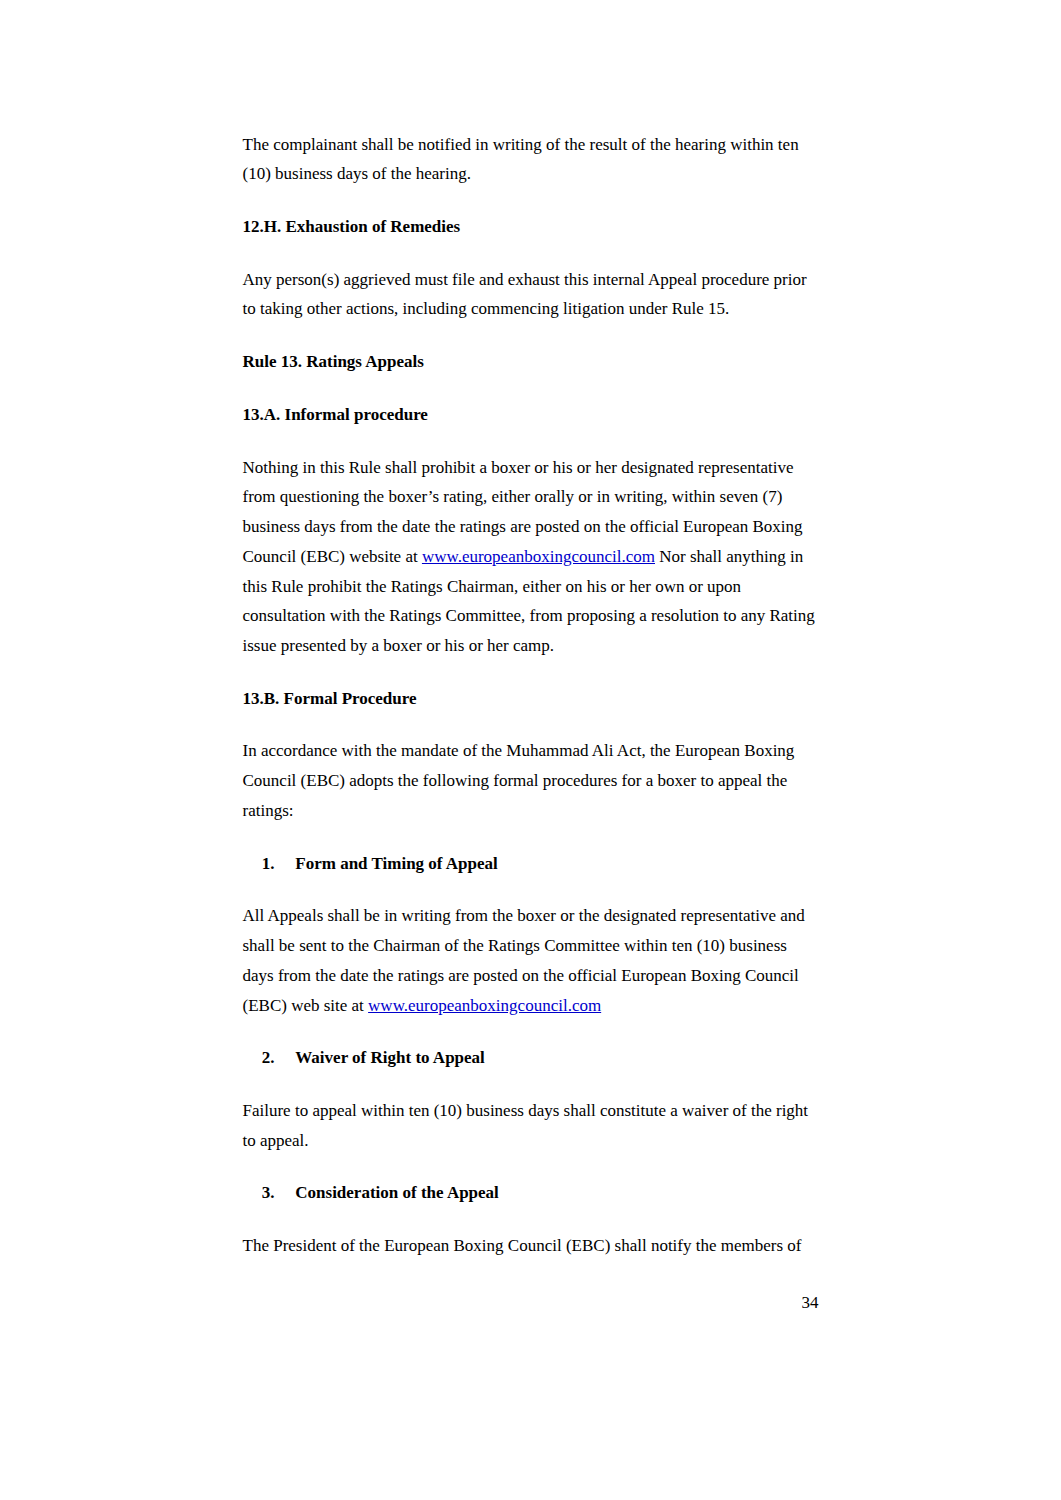The complainant shall be notified in writing of the result of the hearing within ten (10) business days of the hearing.
12.H. Exhaustion of Remedies
Any person(s) aggrieved must file and exhaust this internal Appeal procedure prior to taking other actions, including commencing litigation under Rule 15.
Rule 13. Ratings Appeals
13.A. Informal procedure
Nothing in this Rule shall prohibit a boxer or his or her designated representative from questioning the boxer’s rating, either orally or in writing, within seven (7) business days from the date the ratings are posted on the official European Boxing Council (EBC) website at www.europeanboxingcouncil.com Nor shall anything in this Rule prohibit the Ratings Chairman, either on his or her own or upon consultation with the Ratings Committee, from proposing a resolution to any Rating issue presented by a boxer or his or her camp.
13.B. Formal Procedure
In accordance with the mandate of the Muhammad Ali Act, the European Boxing Council (EBC) adopts the following formal procedures for a boxer to appeal the ratings:
Form and Timing of Appeal
All Appeals shall be in writing from the boxer or the designated representative and shall be sent to the Chairman of the Ratings Committee within ten (10) business days from the date the ratings are posted on the official European Boxing Council (EBC) web site at www.europeanboxingcouncil.com
Waiver of Right to Appeal
Failure to appeal within ten (10) business days shall constitute a waiver of the right to appeal.
Consideration of the Appeal
The President of the European Boxing Council (EBC) shall notify the members of
34